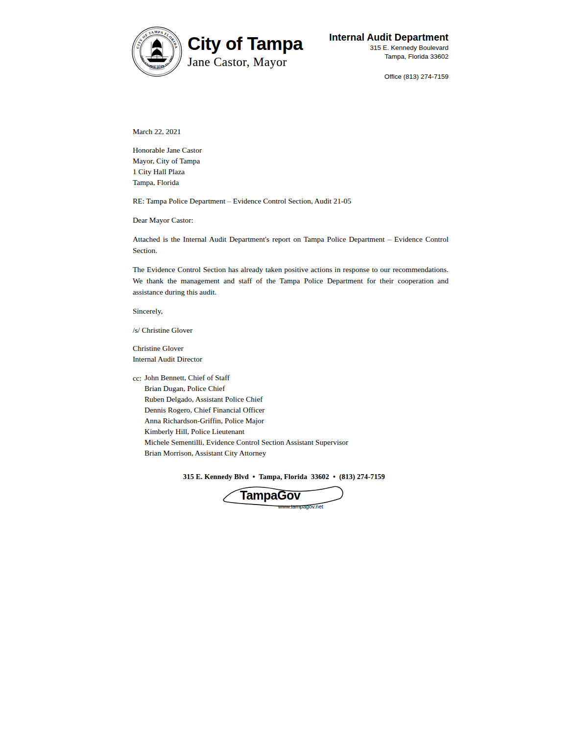CITY OF TAMPA FLORIDA ORGANIZED JULY 15, 1887 MASCOTTE
City of Tampa
Jane Castor, Mayor
Internal Audit Department
315 E. Kennedy Boulevard
Tampa, Florida 33602
Office (813) 274-7159
March 22, 2021
Honorable Jane Castor
Mayor, City of Tampa
1 City Hall Plaza
Tampa, Florida
RE: Tampa Police Department – Evidence Control Section, Audit 21-05
Dear Mayor Castor:
Attached is the Internal Audit Department's report on Tampa Police Department – Evidence Control Section.
The Evidence Control Section has already taken positive actions in response to our recommendations. We thank the management and staff of the Tampa Police Department for their cooperation and assistance during this audit.
Sincerely,
/s/ Christine Glover
Christine Glover
Internal Audit Director
cc:
John Bennett, Chief of Staff
Brian Dugan, Police Chief
Ruben Delgado, Assistant Police Chief
Dennis Rogero, Chief Financial Officer
Anna Richardson-Griffin, Police Major
Kimberly Hill, Police Lieutenant
Michele Sementilli, Evidence Control Section Assistant Supervisor
Brian Morrison, Assistant City Attorney
315 E. Kennedy Blvd • Tampa, Florida 33602 • (813) 274-7159
TampaGov www.tampagov.net